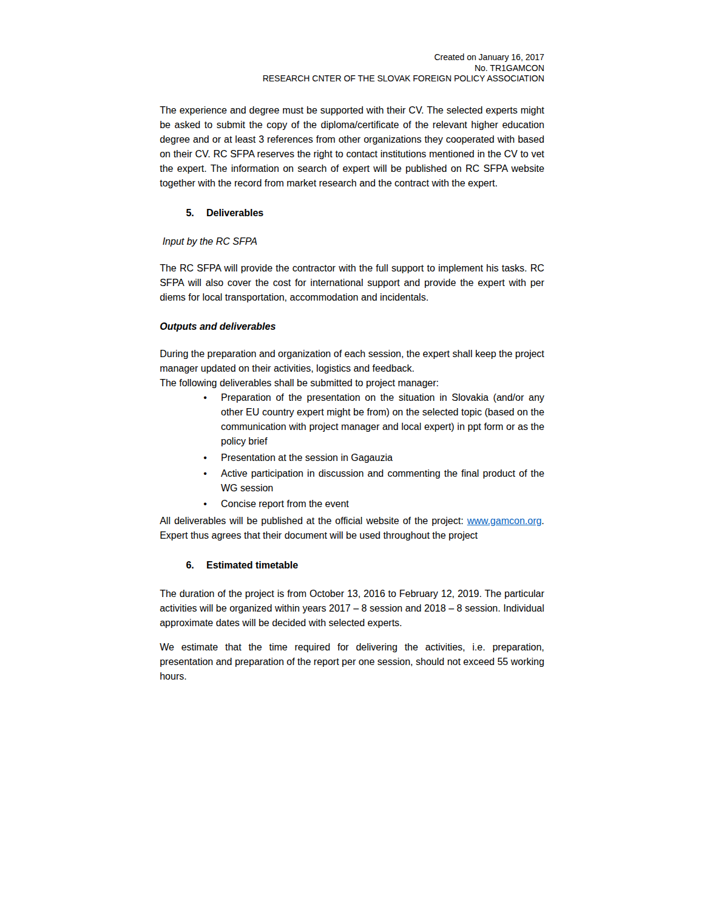Created on January 16, 2017
No. TR1GAMCON
RESEARCH CNTER OF THE SLOVAK FOREIGN POLICY ASSOCIATION
The experience and degree must be supported with their CV. The selected experts might be asked to submit the copy of the diploma/certificate of the relevant higher education degree and or at least 3 references from other organizations they cooperated with based on their CV. RC SFPA reserves the right to contact institutions mentioned in the CV to vet the expert. The information on search of expert will be published on RC SFPA website together with the record from market research and the contract with the expert.
5. Deliverables
Input by the RC SFPA
The RC SFPA will provide the contractor with the full support to implement his tasks. RC SFPA will also cover the cost for international support and provide the expert with per diems for local transportation, accommodation and incidentals.
Outputs and deliverables
During the preparation and organization of each session, the expert shall keep the project manager updated on their activities, logistics and feedback.
The following deliverables shall be submitted to project manager:
Preparation of the presentation on the situation in Slovakia (and/or any other EU country expert might be from) on the selected topic (based on the communication with project manager and local expert) in ppt form or as the policy brief
Presentation at the session in Gagauzia
Active participation in discussion and commenting the final product of the WG session
Concise report from the event
All deliverables will be published at the official website of the project: www.gamcon.org. Expert thus agrees that their document will be used throughout the project
6. Estimated timetable
The duration of the project is from October 13, 2016 to February 12, 2019. The particular activities will be organized within years 2017 – 8 session and 2018 – 8 session. Individual approximate dates will be decided with selected experts.
We estimate that the time required for delivering the activities, i.e. preparation, presentation and preparation of the report per one session, should not exceed 55 working hours.